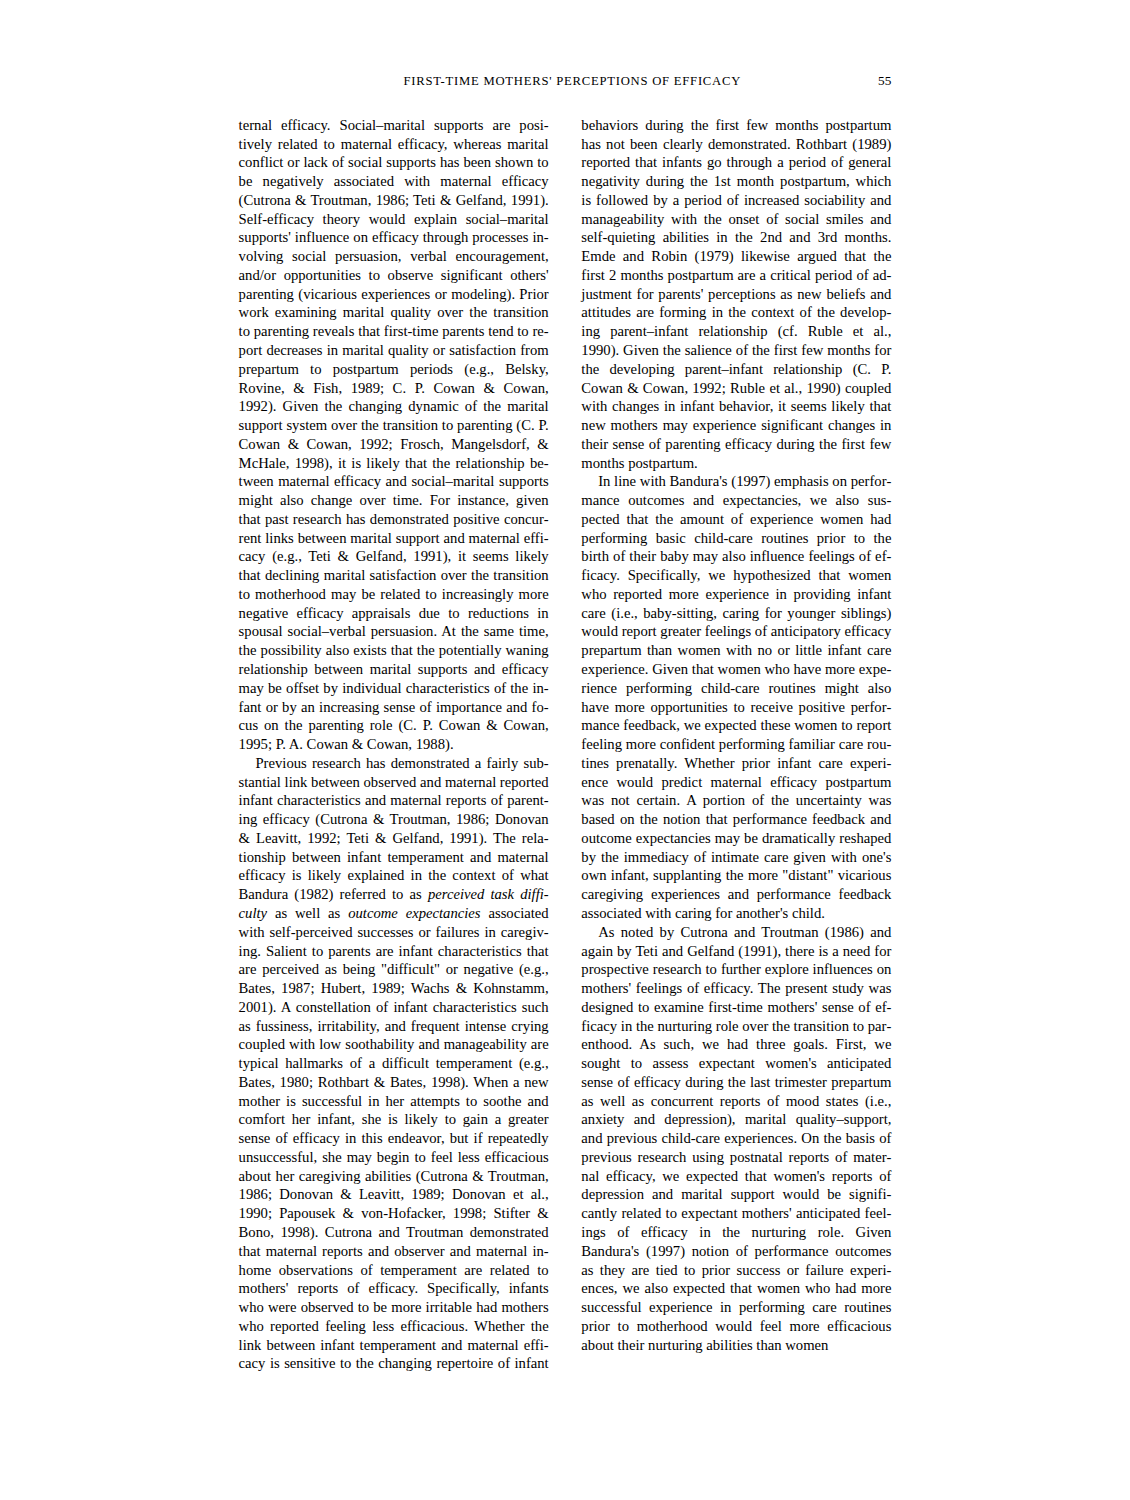First-Time Mothers' Perceptions of Efficacy 55
ternal efficacy. Social–marital supports are positively related to maternal efficacy, whereas marital conflict or lack of social supports has been shown to be negatively associated with maternal efficacy (Cutrona & Troutman, 1986; Teti & Gelfand, 1991). Self-efficacy theory would explain social–marital supports' influence on efficacy through processes involving social persuasion, verbal encouragement, and/or opportunities to observe significant others' parenting (vicarious experiences or modeling). Prior work examining marital quality over the transition to parenting reveals that first-time parents tend to report decreases in marital quality or satisfaction from prepartum to postpartum periods (e.g., Belsky, Rovine, & Fish, 1989; C. P. Cowan & Cowan, 1992). Given the changing dynamic of the marital support system over the transition to parenting (C. P. Cowan & Cowan, 1992; Frosch, Mangelsdorf, & McHale, 1998), it is likely that the relationship between maternal efficacy and social–marital supports might also change over time. For instance, given that past research has demonstrated positive concurrent links between marital support and maternal efficacy (e.g., Teti & Gelfand, 1991), it seems likely that declining marital satisfaction over the transition to motherhood may be related to increasingly more negative efficacy appraisals due to reductions in spousal social–verbal persuasion. At the same time, the possibility also exists that the potentially waning relationship between marital supports and efficacy may be offset by individual characteristics of the infant or by an increasing sense of importance and focus on the parenting role (C. P. Cowan & Cowan, 1995; P. A. Cowan & Cowan, 1988).
Previous research has demonstrated a fairly substantial link between observed and maternal reported infant characteristics and maternal reports of parenting efficacy (Cutrona & Troutman, 1986; Donovan & Leavitt, 1992; Teti & Gelfand, 1991). The relationship between infant temperament and maternal efficacy is likely explained in the context of what Bandura (1982) referred to as perceived task difficulty as well as outcome expectancies associated with self-perceived successes or failures in caregiving. Salient to parents are infant characteristics that are perceived as being "difficult" or negative (e.g., Bates, 1987; Hubert, 1989; Wachs & Kohnstamm, 2001). A constellation of infant characteristics such as fussiness, irritability, and frequent intense crying coupled with low soothability and manageability are typical hallmarks of a difficult temperament (e.g., Bates, 1980; Rothbart & Bates, 1998). When a new mother is successful in her attempts to soothe and comfort her infant, she is likely to gain a greater sense of efficacy in this endeavor, but if repeatedly unsuccessful, she may begin to feel less efficacious about her caregiving abilities (Cutrona & Troutman, 1986; Donovan & Leavitt, 1989; Donovan et al., 1990; Papousek & von-Hofacker, 1998; Stifter & Bono, 1998). Cutrona and Troutman demonstrated that maternal reports and observer and maternal in-home observations of temperament are related to mothers' reports of efficacy. Specifically, infants who were observed to be more irritable had mothers who reported feeling less efficacious. Whether the link between infant temperament and maternal efficacy is sensitive to the changing repertoire of infant behaviors during the first few months postpartum has not been clearly demonstrated. Rothbart (1989) reported that infants go through a period of general negativity during the 1st month postpartum, which is followed by a period of increased sociability and manageability with the onset of social smiles and self-quieting abilities in the 2nd and 3rd months. Emde and Robin (1979) likewise argued that the first 2 months postpartum are a critical period of adjustment for parents' perceptions as new beliefs and attitudes are forming in the context of the developing parent–infant relationship (cf. Ruble et al., 1990). Given the salience of the first few months for the developing parent–infant relationship (C. P. Cowan & Cowan, 1992; Ruble et al., 1990) coupled with changes in infant behavior, it seems likely that new mothers may experience significant changes in their sense of parenting efficacy during the first few months postpartum.
In line with Bandura's (1997) emphasis on performance outcomes and expectancies, we also suspected that the amount of experience women had performing basic child-care routines prior to the birth of their baby may also influence feelings of efficacy. Specifically, we hypothesized that women who reported more experience in providing infant care (i.e., baby-sitting, caring for younger siblings) would report greater feelings of anticipatory efficacy prepartum than women with no or little infant care experience. Given that women who have more experience performing child-care routines might also have more opportunities to receive positive performance feedback, we expected these women to report feeling more confident performing familiar care routines prenatally. Whether prior infant care experience would predict maternal efficacy postpartum was not certain. A portion of the uncertainty was based on the notion that performance feedback and outcome expectancies may be dramatically reshaped by the immediacy of intimate care given with one's own infant, supplanting the more "distant" vicarious caregiving experiences and performance feedback associated with caring for another's child.
As noted by Cutrona and Troutman (1986) and again by Teti and Gelfand (1991), there is a need for prospective research to further explore influences on mothers' feelings of efficacy. The present study was designed to examine first-time mothers' sense of efficacy in the nurturing role over the transition to parenthood. As such, we had three goals. First, we sought to assess expectant women's anticipated sense of efficacy during the last trimester prepartum as well as concurrent reports of mood states (i.e., anxiety and depression), marital quality–support, and previous child-care experiences. On the basis of previous research using postnatal reports of maternal efficacy, we expected that women's reports of depression and marital support would be significantly related to expectant mothers' anticipated feelings of efficacy in the nurturing role. Given Bandura's (1997) notion of performance outcomes as they are tied to prior success or failure experiences, we also expected that women who had more successful experience in performing care routines prior to motherhood would feel more efficacious about their nurturing abilities than women